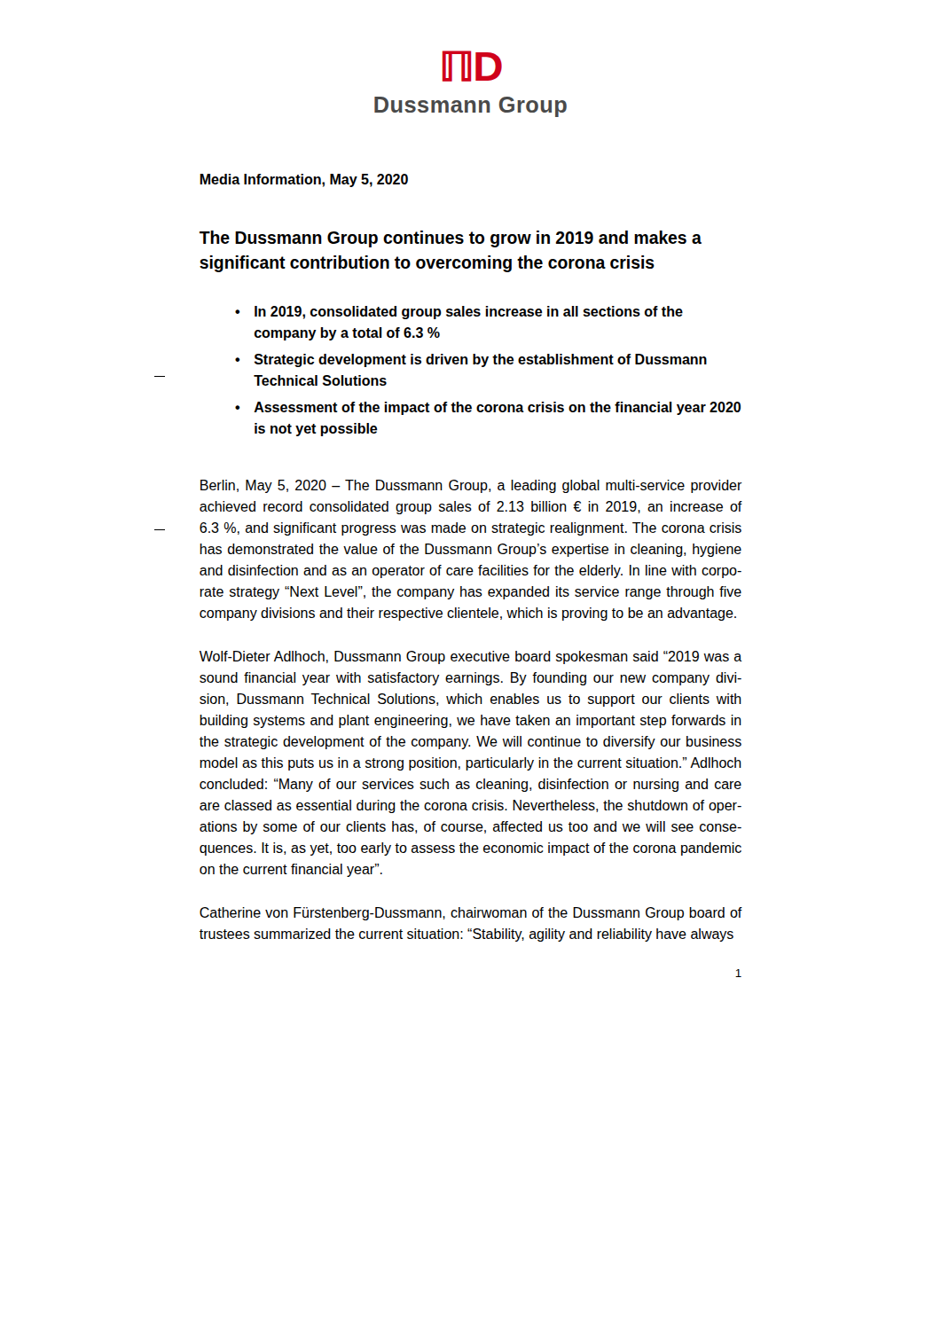ℿD
Dussmann Group
Media Information, May 5, 2020
The Dussmann Group continues to grow in 2019 and makes a significant contribution to overcoming the corona crisis
In 2019, consolidated group sales increase in all sections of the company by a total of 6.3 %
Strategic development is driven by the establishment of Dussmann Technical Solutions
Assessment of the impact of the corona crisis on the financial year 2020 is not yet possible
Berlin, May 5, 2020 – The Dussmann Group, a leading global multi-service provider achieved record consolidated group sales of 2.13 billion € in 2019, an increase of 6.3 %, and significant progress was made on strategic realignment. The corona crisis has demonstrated the value of the Dussmann Group’s expertise in cleaning, hygiene and disinfection and as an operator of care facilities for the elderly. In line with corporate strategy “Next Level”, the company has expanded its service range through five company divisions and their respective clientele, which is proving to be an advantage.
Wolf-Dieter Adlhoch, Dussmann Group executive board spokesman said “2019 was a sound financial year with satisfactory earnings. By founding our new company division, Dussmann Technical Solutions, which enables us to support our clients with building systems and plant engineering, we have taken an important step forwards in the strategic development of the company. We will continue to diversify our business model as this puts us in a strong position, particularly in the current situation.” Adlhoch concluded: “Many of our services such as cleaning, disinfection or nursing and care are classed as essential during the corona crisis. Nevertheless, the shutdown of operations by some of our clients has, of course, affected us too and we will see consequences. It is, as yet, too early to assess the economic impact of the corona pandemic on the current financial year”.
Catherine von Fürstenberg-Dussmann, chairwoman of the Dussmann Group board of trustees summarized the current situation: “Stability, agility and reliability have always
1